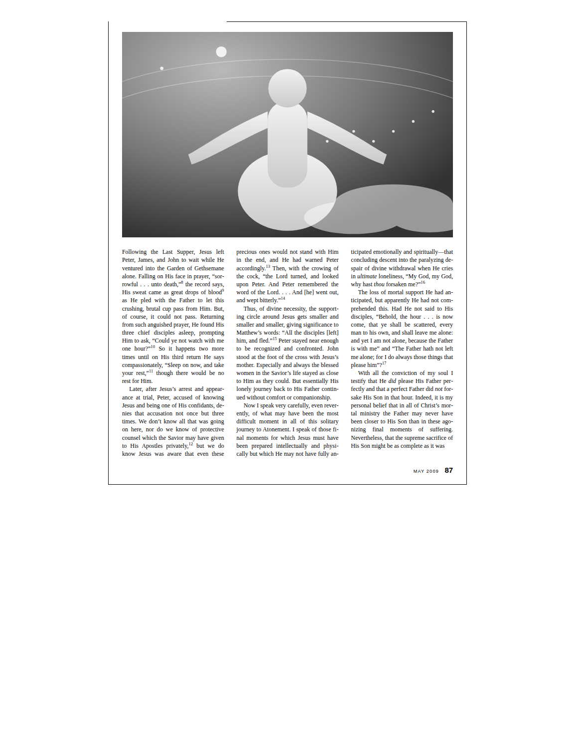Following the Last Supper, Jesus left Peter, James, and John to wait while He ventured into the Garden of Gethsemane alone. Falling on His face in prayer, “sorrowful . . . unto death,”8 the record says, His sweat came as great drops of blood9 as He pled with the Father to let this crushing, brutal cup pass from Him. But, of course, it could not pass. Returning from such anguished prayer, He found His three chief disciples asleep, prompting Him to ask, “Could ye not watch with me one hour?”10 So it happens two more times until on His third return He says compassionately, “Sleep on now, and take your rest,”11 though there would be no rest for Him.
Later, after Jesus’s arrest and appearance at trial, Peter, accused of knowing Jesus and being one of His confidants, denies that accusation not once but three times. We don’t know all that was going on here, nor do we know of protective counsel which the Savior may have given to His Apostles privately,12 but we do know Jesus was aware that even these precious ones would not stand with Him in the end, and He had warned Peter accordingly.13 Then, with the crowing of the cock, “the Lord turned, and looked upon Peter. And Peter remembered the word of the Lord. . . . And [he] went out, and wept bitterly.”14
Thus, of divine necessity, the supporting circle around Jesus gets smaller and smaller and smaller, giving significance to Matthew’s words: “All the disciples [left] him, and fled.”15 Peter stayed near enough to be recognized and confronted. John stood at the foot of the cross with Jesus’s mother. Especially and always the blessed women in the Savior’s life stayed as close to Him as they could. But essentially His lonely journey back to His Father continued without comfort or companionship.
Now I speak very carefully, even reverently, of what may have been the most difficult moment in all of this solitary journey to Atonement. I speak of those final moments for which Jesus must have been prepared intellectually and physically but which He may not have fully anticipated emotionally and spiritually—that concluding descent into the paralyzing despair of divine withdrawal when He cries in ultimate loneliness, “My God, my God, why hast thou forsaken me?”16
The loss of mortal support He had anticipated, but apparently He had not comprehended this. Had He not said to His disciples, “Behold, the hour . . . is now come, that ye shall be scattered, every man to his own, and shall leave me alone: and yet I am not alone, because the Father is with me” and “The Father hath not left me alone; for I do always those things that please him”?17
With all the conviction of my soul I testify that He did please His Father perfectly and that a perfect Father did not forsake His Son in that hour. Indeed, it is my personal belief that in all of Christ’s mortal ministry the Father may never have been closer to His Son than in these agonizing final moments of suffering. Nevertheless, that the supreme sacrifice of His Son might be as complete as it was
May 2009 87